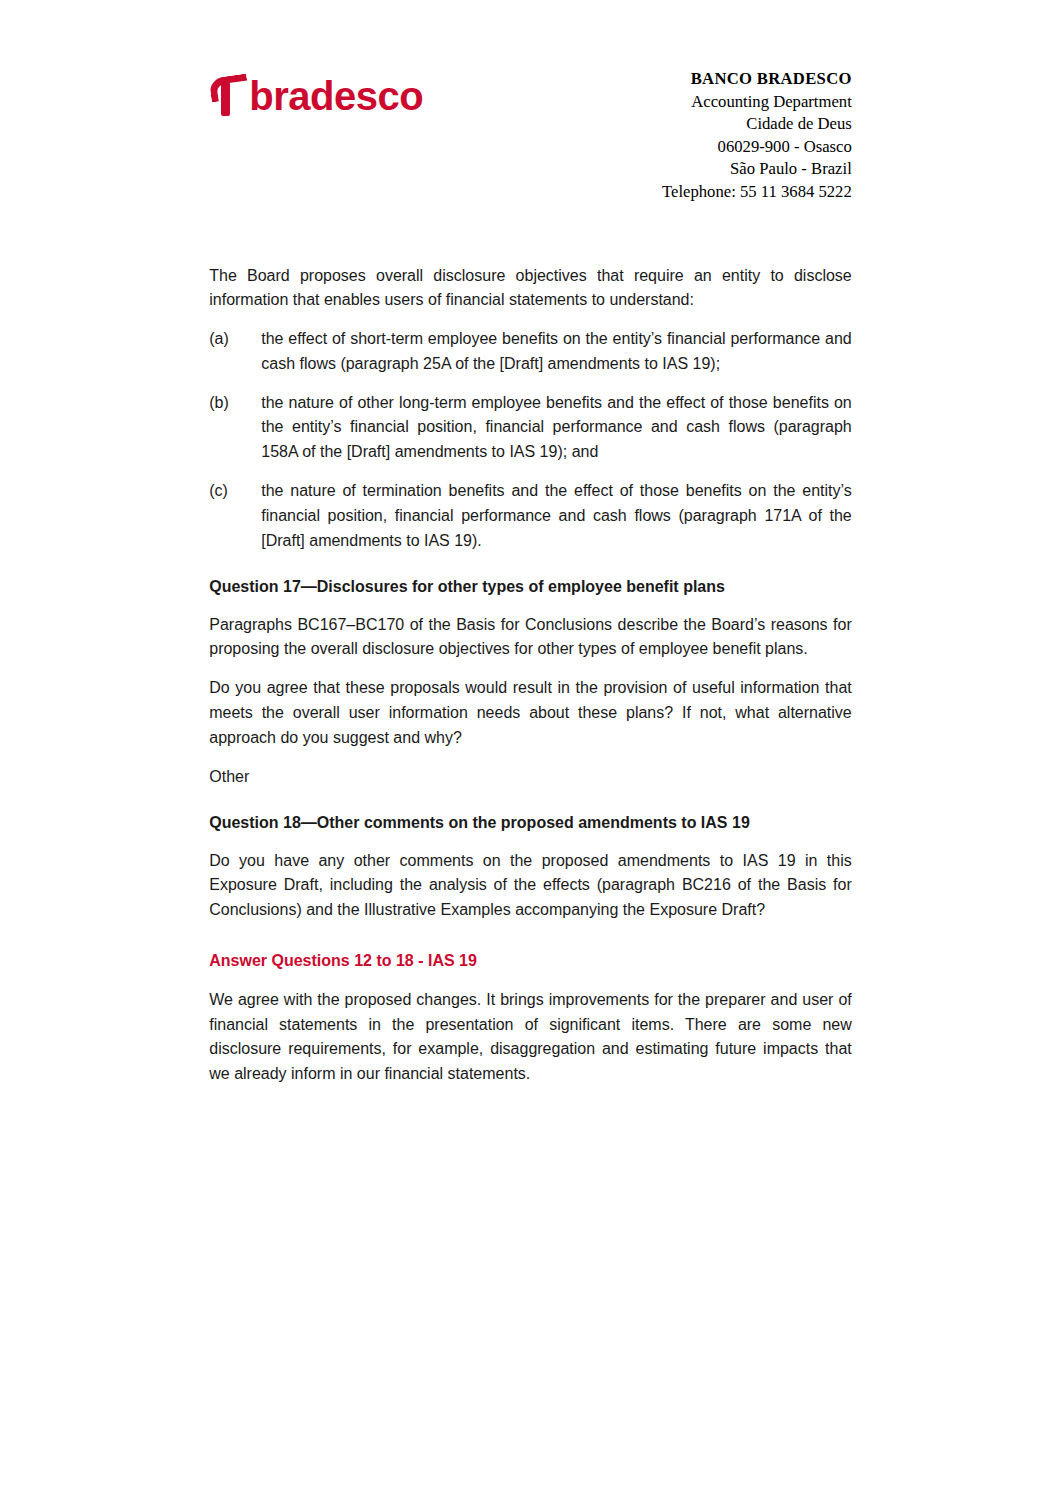bradesco
BANCO BRADESCO
Accounting Department
Cidade de Deus
06029-900 - Osasco
São Paulo - Brazil
Telephone: 55 11 3684 5222
The Board proposes overall disclosure objectives that require an entity to disclose information that enables users of financial statements to understand:
(a)
the effect of short-term employee benefits on the entity’s financial performance and cash flows (paragraph 25A of the [Draft] amendments to IAS 19);
(b)
the nature of other long-term employee benefits and the effect of those benefits on the entity’s financial position, financial performance and cash flows (paragraph 158A of the [Draft] amendments to IAS 19); and
(c)
the nature of termination benefits and the effect of those benefits on the entity’s financial position, financial performance and cash flows (paragraph 171A of the [Draft] amendments to IAS 19).
Question 17—Disclosures for other types of employee benefit plans
Paragraphs BC167–BC170 of the Basis for Conclusions describe the Board’s reasons for proposing the overall disclosure objectives for other types of employee benefit plans.
Do you agree that these proposals would result in the provision of useful information that meets the overall user information needs about these plans? If not, what alternative approach do you suggest and why?
Other
Question 18—Other comments on the proposed amendments to IAS 19
Do you have any other comments on the proposed amendments to IAS 19 in this Exposure Draft, including the analysis of the effects (paragraph BC216 of the Basis for Conclusions) and the Illustrative Examples accompanying the Exposure Draft?
Answer Questions 12 to 18 - IAS 19
We agree with the proposed changes. It brings improvements for the preparer and user of financial statements in the presentation of significant items. There are some new disclosure requirements, for example, disaggregation and estimating future impacts that we already inform in our financial statements.